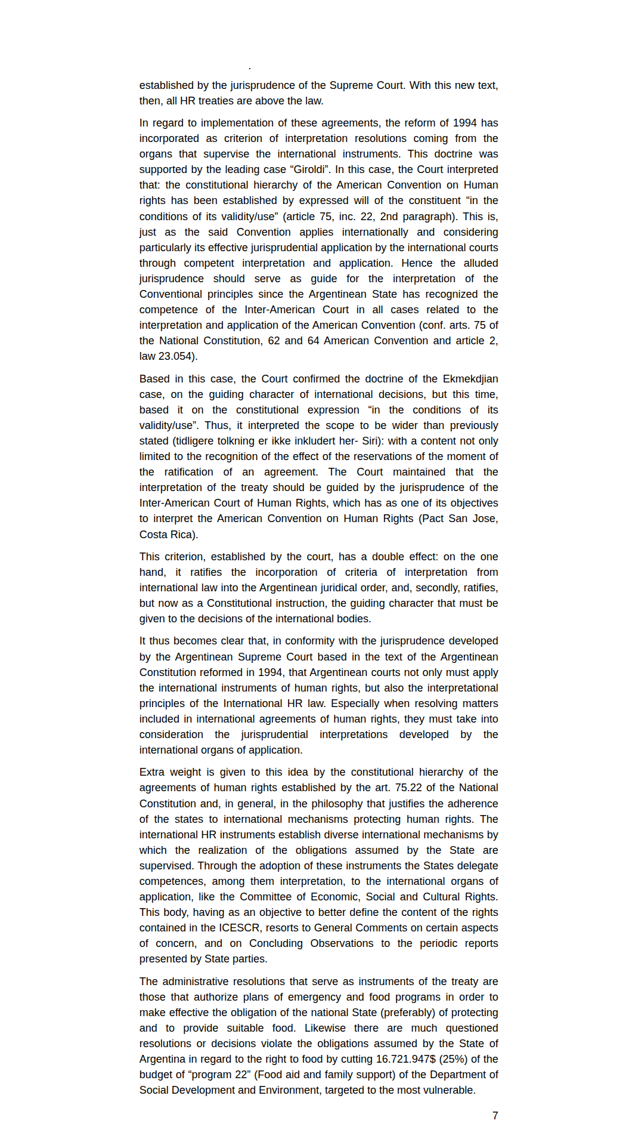.
established by the jurisprudence of the Supreme Court. With this new text, then, all HR treaties are above the law.
In regard to implementation of these agreements, the reform of 1994 has incorporated as criterion of interpretation resolutions coming from the organs that supervise the international instruments. This doctrine was supported by the leading case “Giroldi”. In this case, the Court interpreted that: the constitutional hierarchy of the American Convention on Human rights has been established by expressed will of the constituent “in the conditions of its validity/use” (article 75, inc. 22, 2nd paragraph). This is, just as the said Convention applies internationally and considering particularly its effective jurisprudential application by the international courts through competent interpretation and application. Hence the alluded jurisprudence should serve as guide for the interpretation of the Conventional principles since the Argentinean State has recognized the competence of the Inter-American Court in all cases related to the interpretation and application of the American Convention (conf. arts. 75 of the National Constitution, 62 and 64 American Convention and article 2, law 23.054).
Based in this case, the Court confirmed the doctrine of the Ekmekdjian case, on the guiding character of international decisions, but this time, based it on the constitutional expression “in the conditions of its validity/use”. Thus, it interpreted the scope to be wider than previously stated (tidligere tolkning er ikke inkludert her- Siri): with a content not only limited to the recognition of the effect of the reservations of the moment of the ratification of an agreement. The Court maintained that the interpretation of the treaty should be guided by the jurisprudence of the Inter-American Court of Human Rights, which has as one of its objectives to interpret the American Convention on Human Rights (Pact San Jose, Costa Rica).
This criterion, established by the court, has a double effect: on the one hand, it ratifies the incorporation of criteria of interpretation from international law into the Argentinean juridical order, and, secondly, ratifies, but now as a Constitutional instruction, the guiding character that must be given to the decisions of the international bodies.
It thus becomes clear that, in conformity with the jurisprudence developed by the Argentinean Supreme Court based in the text of the Argentinean Constitution reformed in 1994, that Argentinean courts not only must apply the international instruments of human rights, but also the interpretational principles of the International HR law. Especially when resolving matters included in international agreements of human rights, they must take into consideration the jurisprudential interpretations developed by the international organs of application.
Extra weight is given to this idea by the constitutional hierarchy of the agreements of human rights established by the art. 75.22 of the National Constitution and, in general, in the philosophy that justifies the adherence of the states to international mechanisms protecting human rights. The international HR instruments establish diverse international mechanisms by which the realization of the obligations assumed by the State are supervised. Through the adoption of these instruments the States delegate competences, among them interpretation, to the international organs of application, like the Committee of Economic, Social and Cultural Rights. This body, having as an objective to better define the content of the rights contained in the ICESCR, resorts to General Comments on certain aspects of concern, and on Concluding Observations to the periodic reports presented by State parties.
The administrative resolutions that serve as instruments of the treaty are those that authorize plans of emergency and food programs in order to make effective the obligation of the national State (preferably) of protecting and to provide suitable food. Likewise there are much questioned resolutions or decisions violate the obligations assumed by the State of Argentina in regard to the right to food by cutting 16.721.947$ (25%) of the budget of “program 22” (Food aid and family support) of the Department of Social Development and Environment, targeted to the most vulnerable.
7